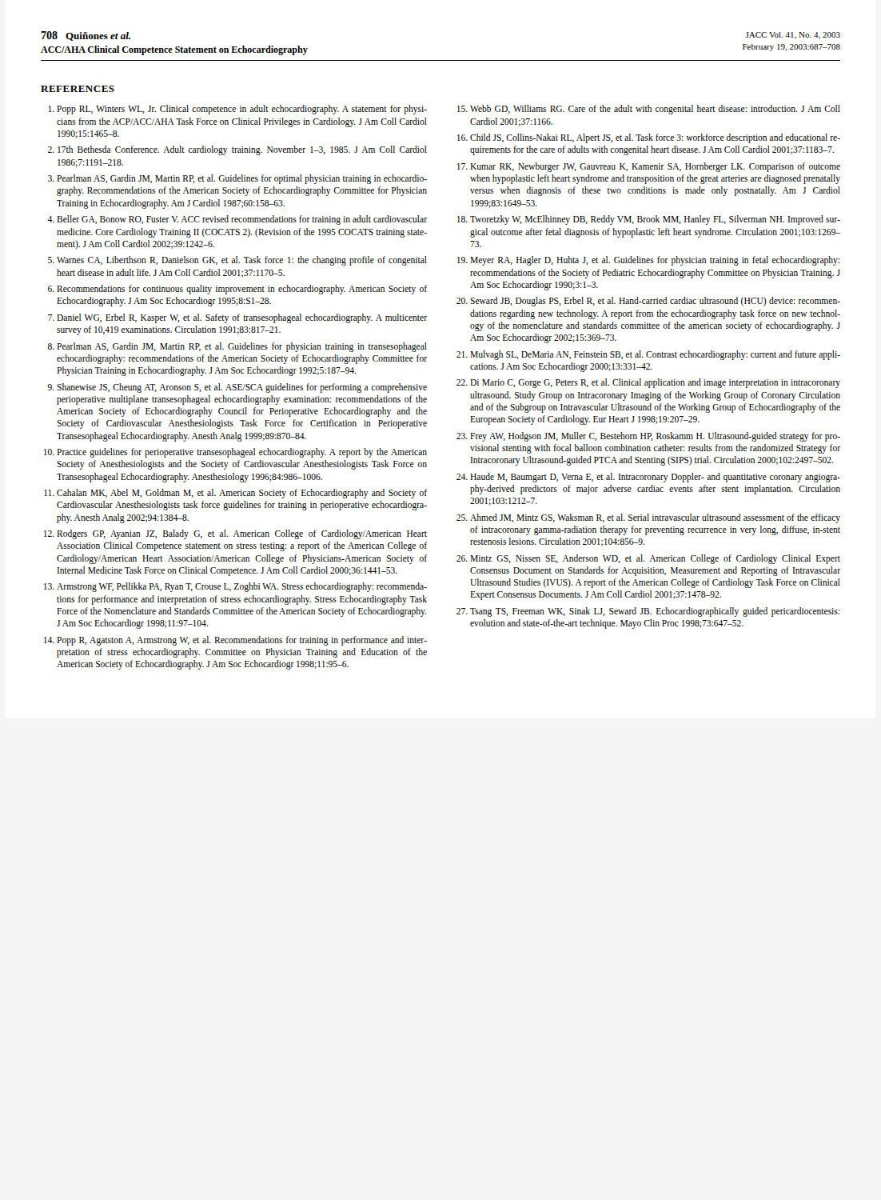708 Quiñones et al.
ACC/AHA Clinical Competence Statement on Echocardiography
JACC Vol. 41, No. 4, 2003
February 19, 2003:687–708
REFERENCES
Popp RL, Winters WL, Jr. Clinical competence in adult echocardiography. A statement for physicians from the ACP/ACC/AHA Task Force on Clinical Privileges in Cardiology. J Am Coll Cardiol 1990;15:1465–8.
17th Bethesda Conference. Adult cardiology training. November 1–3, 1985. J Am Coll Cardiol 1986;7:1191–218.
Pearlman AS, Gardin JM, Martin RP, et al. Guidelines for optimal physician training in echocardiography. Recommendations of the American Society of Echocardiography Committee for Physician Training in Echocardiography. Am J Cardiol 1987;60:158–63.
Beller GA, Bonow RO, Fuster V. ACC revised recommendations for training in adult cardiovascular medicine. Core Cardiology Training II (COCATS 2). (Revision of the 1995 COCATS training statement). J Am Coll Cardiol 2002;39:1242–6.
Warnes CA, Liberthson R, Danielson GK, et al. Task force 1: the changing profile of congenital heart disease in adult life. J Am Coll Cardiol 2001;37:1170–5.
Recommendations for continuous quality improvement in echocardiography. American Society of Echocardiography. J Am Soc Echocardiogr 1995;8:S1–28.
Daniel WG, Erbel R, Kasper W, et al. Safety of transesophageal echocardiography. A multicenter survey of 10,419 examinations. Circulation 1991;83:817–21.
Pearlman AS, Gardin JM, Martin RP, et al. Guidelines for physician training in transesophageal echocardiography: recommendations of the American Society of Echocardiography Committee for Physician Training in Echocardiography. J Am Soc Echocardiogr 1992;5:187–94.
Shanewise JS, Cheung AT, Aronson S, et al. ASE/SCA guidelines for performing a comprehensive perioperative multiplane transesophageal echocardiography examination: recommendations of the American Society of Echocardiography Council for Perioperative Echocardiography and the Society of Cardiovascular Anesthesiologists Task Force for Certification in Perioperative Transesophageal Echocardiography. Anesth Analg 1999;89:870–84.
Practice guidelines for perioperative transesophageal echocardiography. A report by the American Society of Anesthesiologists and the Society of Cardiovascular Anesthesiologists Task Force on Transesophageal Echocardiography. Anesthesiology 1996;84:986–1006.
Cahalan MK, Abel M, Goldman M, et al. American Society of Echocardiography and Society of Cardiovascular Anesthesiologists task force guidelines for training in perioperative echocardiography. Anesth Analg 2002;94:1384–8.
Rodgers GP, Ayanian JZ, Balady G, et al. American College of Cardiology/American Heart Association Clinical Competence statement on stress testing: a report of the American College of Cardiology/American Heart Association/American College of Physicians-American Society of Internal Medicine Task Force on Clinical Competence. J Am Coll Cardiol 2000;36:1441–53.
Armstrong WF, Pellikka PA, Ryan T, Crouse L, Zoghbi WA. Stress echocardiography: recommendations for performance and interpretation of stress echocardiography. Stress Echocardiography Task Force of the Nomenclature and Standards Committee of the American Society of Echocardiography. J Am Soc Echocardiogr 1998;11:97–104.
Popp R, Agatston A, Armstrong W, et al. Recommendations for training in performance and interpretation of stress echocardiography. Committee on Physician Training and Education of the American Society of Echocardiography. J Am Soc Echocardiogr 1998;11:95–6.
Webb GD, Williams RG. Care of the adult with congenital heart disease: introduction. J Am Coll Cardiol 2001;37:1166.
Child JS, Collins-Nakai RL, Alpert JS, et al. Task force 3: workforce description and educational requirements for the care of adults with congenital heart disease. J Am Coll Cardiol 2001;37:1183–7.
Kumar RK, Newburger JW, Gauvreau K, Kamenir SA, Hornberger LK. Comparison of outcome when hypoplastic left heart syndrome and transposition of the great arteries are diagnosed prenatally versus when diagnosis of these two conditions is made only postnatally. Am J Cardiol 1999;83:1649–53.
Tworetzky W, McElhinney DB, Reddy VM, Brook MM, Hanley FL, Silverman NH. Improved surgical outcome after fetal diagnosis of hypoplastic left heart syndrome. Circulation 2001;103:1269–73.
Meyer RA, Hagler D, Huhta J, et al. Guidelines for physician training in fetal echocardiography: recommendations of the Society of Pediatric Echocardiography Committee on Physician Training. J Am Soc Echocardiogr 1990;3:1–3.
Seward JB, Douglas PS, Erbel R, et al. Hand-carried cardiac ultrasound (HCU) device: recommendations regarding new technology. A report from the echocardiography task force on new technology of the nomenclature and standards committee of the american society of echocardiography. J Am Soc Echocardiogr 2002;15:369–73.
Mulvagh SL, DeMaria AN, Feinstein SB, et al. Contrast echocardiography: current and future applications. J Am Soc Echocardiogr 2000;13:331–42.
Di Mario C, Gorge G, Peters R, et al. Clinical application and image interpretation in intracoronary ultrasound. Study Group on Intracoronary Imaging of the Working Group of Coronary Circulation and of the Subgroup on Intravascular Ultrasound of the Working Group of Echocardiography of the European Society of Cardiology. Eur Heart J 1998;19:207–29.
Frey AW, Hodgson JM, Muller C, Bestehorn HP, Roskamm H. Ultrasound-guided strategy for provisional stenting with focal balloon combination catheter: results from the randomized Strategy for Intracoronary Ultrasound-guided PTCA and Stenting (SIPS) trial. Circulation 2000;102:2497–502.
Haude M, Baumgart D, Verna E, et al. Intracoronary Doppler- and quantitative coronary angiography-derived predictors of major adverse cardiac events after stent implantation. Circulation 2001;103:1212–7.
Ahmed JM, Mintz GS, Waksman R, et al. Serial intravascular ultrasound assessment of the efficacy of intracoronary gamma-radiation therapy for preventing recurrence in very long, diffuse, in-stent restenosis lesions. Circulation 2001;104:856–9.
Mintz GS, Nissen SE, Anderson WD, et al. American College of Cardiology Clinical Expert Consensus Document on Standards for Acquisition, Measurement and Reporting of Intravascular Ultrasound Studies (IVUS). A report of the American College of Cardiology Task Force on Clinical Expert Consensus Documents. J Am Coll Cardiol 2001;37:1478–92.
Tsang TS, Freeman WK, Sinak LJ, Seward JB. Echocardiographically guided pericardiocentesis: evolution and state-of-the-art technique. Mayo Clin Proc 1998;73:647–52.